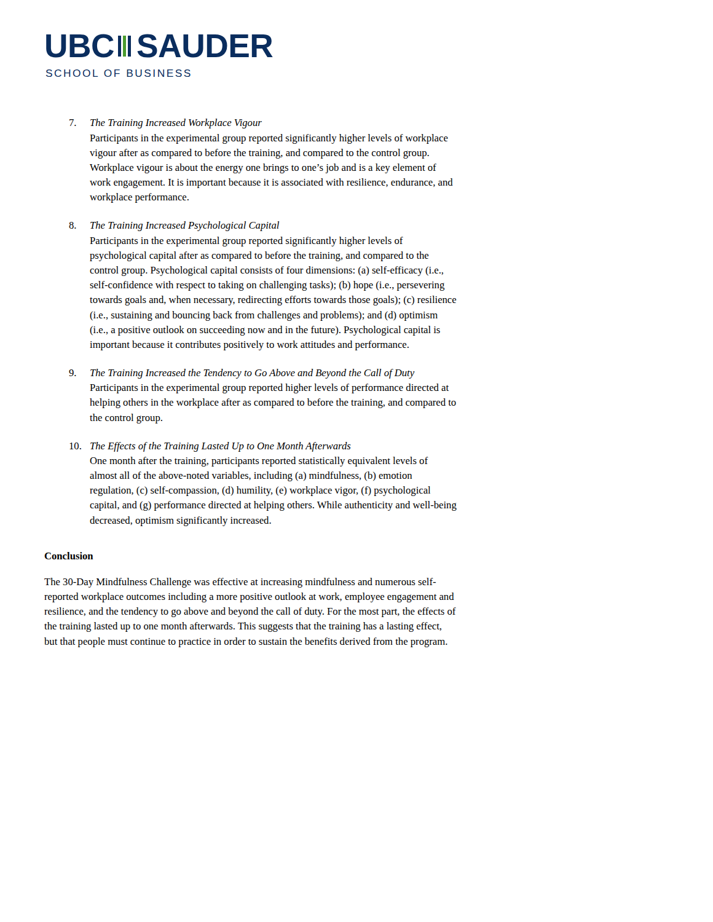UBC SAUDER
SCHOOL OF BUSINESS
The Training Increased Workplace Vigour
Participants in the experimental group reported significantly higher levels of workplace vigour after as compared to before the training, and compared to the control group. Workplace vigour is about the energy one brings to one’s job and is a key element of work engagement. It is important because it is associated with resilience, endurance, and workplace performance.
The Training Increased Psychological Capital
Participants in the experimental group reported significantly higher levels of psychological capital after as compared to before the training, and compared to the control group. Psychological capital consists of four dimensions: (a) self-efficacy (i.e., self-confidence with respect to taking on challenging tasks); (b) hope (i.e., persevering towards goals and, when necessary, redirecting efforts towards those goals); (c) resilience (i.e., sustaining and bouncing back from challenges and problems); and (d) optimism (i.e., a positive outlook on succeeding now and in the future). Psychological capital is important because it contributes positively to work attitudes and performance.
The Training Increased the Tendency to Go Above and Beyond the Call of Duty
Participants in the experimental group reported higher levels of performance directed at helping others in the workplace after as compared to before the training, and compared to the control group.
The Effects of the Training Lasted Up to One Month Afterwards
One month after the training, participants reported statistically equivalent levels of almost all of the above-noted variables, including (a) mindfulness, (b) emotion regulation, (c) self-compassion, (d) humility, (e) workplace vigor, (f) psychological capital, and (g) performance directed at helping others. While authenticity and well-being decreased, optimism significantly increased.
Conclusion
The 30-Day Mindfulness Challenge was effective at increasing mindfulness and numerous self-reported workplace outcomes including a more positive outlook at work, employee engagement and resilience, and the tendency to go above and beyond the call of duty. For the most part, the effects of the training lasted up to one month afterwards. This suggests that the training has a lasting effect, but that people must continue to practice in order to sustain the benefits derived from the program.